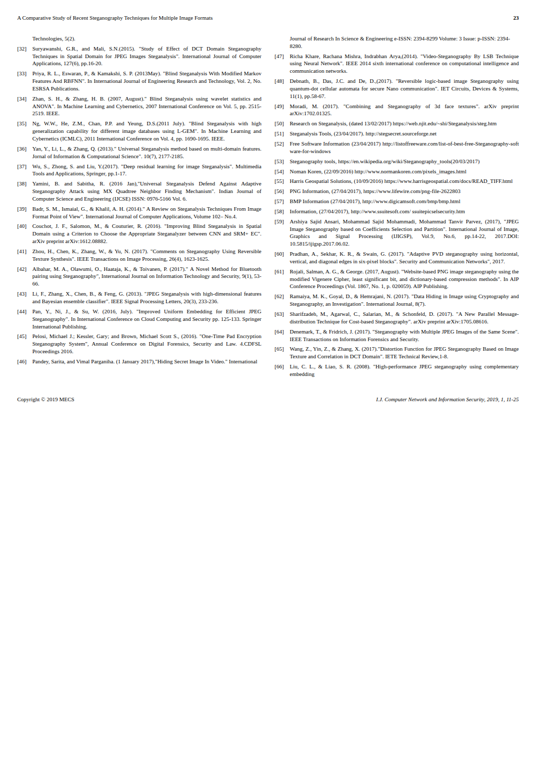A Comparative Study of Recent Steganography Techniques for Multiple Image Formats
23
Technologies, 5(2).
[32] Suryawanshi, G.R., and Mali, S.N.(2015). "Study of Effect of DCT Domain Steganography Techniques in Spatial Domain for JPEG Images Steganalysis". International Journal of Computer Applications, 127(6), pp.16-20.
[33] Priya, R. L., Eswaran, P., & Kamakshi, S. P. (2013May). "Blind Steganalysis With Modified Markov Features And RBFNN". In International Journal of Engineering Research and Technology, Vol. 2, No. ESRSA Publications.
[34] Zhan, S. H., & Zhang, H. B. (2007, August)." Blind Steganalysis using wavelet statistics and ANOVA". In Machine Learning and Cybernetics, 2007 International Conference on Vol. 5, pp. 2515-2519. IEEE.
[35] Ng, W.W., He, Z.M., Chan, P.P. and Yeung, D.S.(2011 July). "Blind Steganalysis with high generalization capability for different image databases using L-GEM". In Machine Learning and Cybernetics (ICMLC), 2011 International Conference on Vol. 4, pp. 1690-1695. IEEE.
[36] Yan, Y., Li, L., & Zhang, Q. (2013)." Universal Steganalysis method based on multi-domain features. Jornal of Information & Computational Science". 10(7), 2177-2185.
[37] Wu, S., Zhong, S. and Liu, Y.(2017). "Deep residual learning for image Steganalysis". Multimedia Tools and Applications, Springer, pp.1-17.
[38] Yamini, B. and Sabitha, R. (2016 Jan),"Universal Steganalysis Defend Against Adaptive Steganography Attack using MX Quadtree Neighbor Finding Mechanism". Indian Journal of Computer Science and Engineering (IJCSE) ISSN: 0976-5166 Vol. 6.
[39] Badr, S. M., Ismaial, G., & Khalil, A. H. (2014)." A Review on Steganalysis Techniques From Image Format Point of View". International Journal of Computer Applications, Volume 102– No.4.
[40] Couchot, J. F., Salomon, M., & Couturier, R. (2016). "Improving Blind Steganalysis in Spatial Domain using a Criterion to Choose the Appropriate Steganalyzer between CNN and SRM+ EC". arXiv preprint arXiv:1612.08882.
[41] Zhou, H., Chen, K., Zhang, W., & Yu, N. (2017). "Comments on Steganography Using Reversible Texture Synthesis". IEEE Transactions on Image Processing, 26(4), 1623-1625.
[42] Albahar, M. A., Olawumi, O., Haataja, K., & Toivanen, P. (2017)." A Novel Method for Bluetooth pairing using Steganography", International Journal on Information Technology and Security, 9(1), 53-66.
[43] Li, F., Zhang, X., Chen, B., & Feng, G. (2013). "JPEG Steganalysis with high-dimensional features and Bayesian ensemble classifier". IEEE Signal Processing Letters, 20(3), 233-236.
[44] Pan, Y., Ni, J., & Su, W. (2016, July). "Improved Uniform Embedding for Efficient JPEG Steganography". In International Conference on Cloud Computing and Security pp. 125-133. Springer International Publishing.
[45] Pelosi, Michael J.; Kessler, Gary; and Brown, Michael Scott S., (2016). "One-Time Pad Encryption Steganography System", Annual Conference on Digital Forensics, Security and Law. 4.CDFSL Proceedings 2016.
[46] Pandey, Sarita, and Vimal Parganiha. (1 January 2017),"Hiding Secret Image In Video." International
Journal of Research In Science & Engineering e-ISSN: 2394-8299 Volume: 3 Issue: p-ISSN: 2394-8280.
[47] Richa Khare, Rachana Mishra, Indrabhan Arya,(2014). "Video-Steganography By LSB Technique using Neural Network". IEEE 2014 sixth international conference on computational intelligence and communication networks.
[48] Debnath, B., Das, J.C. and De, D.,(2017). "Reversible logic-based image Steganography using quantum-dot cellular automata for secure Nano communication". IET Circuits, Devices & Systems, 11(1), pp.58-67.
[49] Moradi, M. (2017). "Combining and Steganography of 3d face textures". arXiv preprint arXiv:1702.01325.
[50] Research on Steganalysis, (dated 13/02/2017) https://web.njit.edu/~shi/Steganalysis/steg.htm
[51] Steganalysis Tools, (23/04/2017). http://stegsecret.sourceforge.net
[52] Free Software Information (23/04/2017) http://listoffreeware.com/list-of-best-free-Steganography-software-for-windows
[53] Steganography tools, https://en.wikipedia.org/wiki/Steganography_tools(20/03/2017)
[54] Noman Koren, (22/09/2016) http://www.normankoren.com/pixels_images.html
[55] Harris Geospatial Solutions, (10/09/2016) https://www.harrisgeospatial.com/docs/READ_TIFF.html
[56] PNG Information, (27/04/2017), https://www.lifewire.com/png-file-2622803
[57] BMP Information (27/04/2017), http://www.digicamsoft.com/bmp/bmp.html
[58] Information, (27/04/2017), http://www.ssuitesoft.com/ ssuitepicselsecurity.htm
[59] Arshiya Sajid Ansari, Mohammad Sajid Mohammadi, Mohammad Tanvir Parvez, (2017), "JPEG Image Steganography based on Coefficients Selection and Partition". International Journal of Image, Graphics and Signal Processing (IJIGSP), Vol.9, No.6, pp.14-22, 2017.DOI: 10.5815/ijigsp.2017.06.02.
[60] Pradhan, A., Sekhar, K. R., & Swain, G. (2017). "Adaptive PVD steganography using horizontal, vertical, and diagonal edges in six-pixel blocks". Security and Communication Networks", 2017.
[61] Rojali, Salman, A. G., & George. (2017, August). "Website-based PNG image steganography using the modified Vigenere Cipher, least significant bit, and dictionary-based compression methods". In AIP Conference Proceedings (Vol. 1867, No. 1, p. 020059). AIP Publishing.
[62] Ramaiya, M. K., Goyal, D., & Hemrajani, N. (2017). "Data Hiding in Image using Cryptography and Steganography, an Investigation". International Journal, 8(7).
[63] Sharifzadeh, M., Agarwal, C., Salarian, M., & Schonfeld, D. (2017). "A New Parallel Message-distribution Technique for Cost-based Steganography". arXiv preprint arXiv:1705.08616.
[64] Denemark, T., & Fridrich, J. (2017). "Steganography with Multiple JPEG Images of the Same Scene". IEEE Transactions on Information Forensics and Security.
[65] Wang, Z., Yin, Z., & Zhang, X. (2017)."Distortion Function for JPEG Steganography Based on Image Texture and Correlation in DCT Domain". IETE Technical Review,1-8.
[66] Liu, C. L., & Liao, S. R. (2008). "High-performance JPEG steganography using complementary embedding
Copyright © 2019 MECS
I.J. Computer Network and Information Security, 2019, 1, 11-25